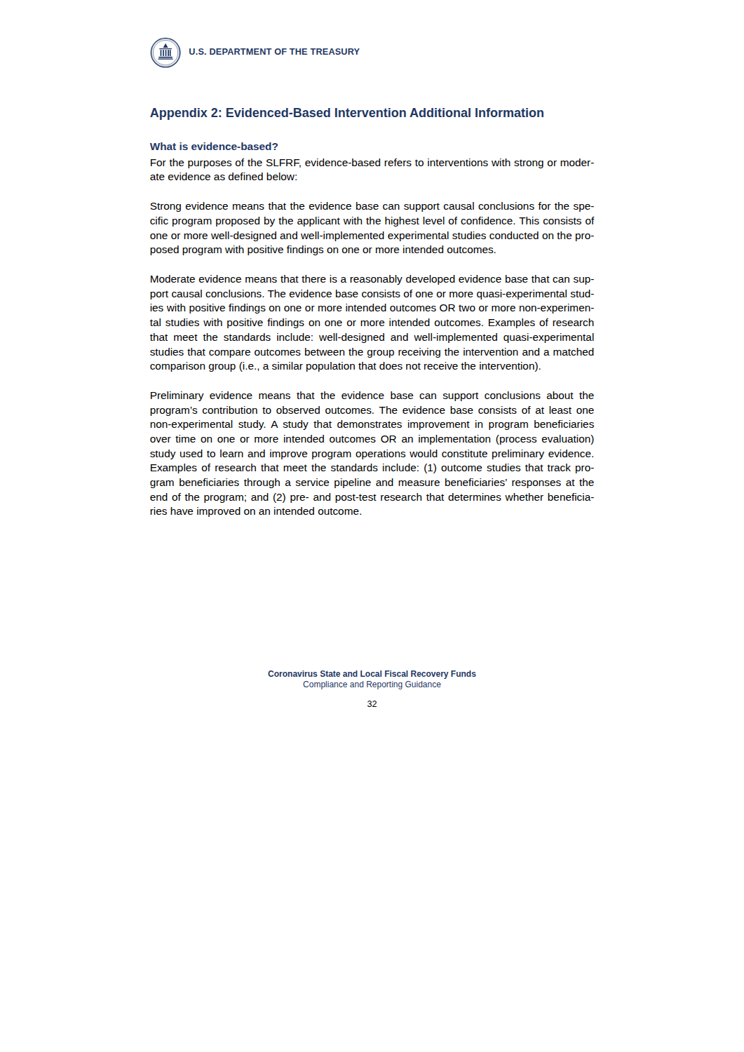U.S. DEPARTMENT OF THE TREASURY
Appendix 2: Evidenced-Based Intervention Additional Information
What is evidence-based?
For the purposes of the SLFRF, evidence-based refers to interventions with strong or moderate evidence as defined below:
Strong evidence means that the evidence base can support causal conclusions for the specific program proposed by the applicant with the highest level of confidence. This consists of one or more well-designed and well-implemented experimental studies conducted on the proposed program with positive findings on one or more intended outcomes.
Moderate evidence means that there is a reasonably developed evidence base that can support causal conclusions. The evidence base consists of one or more quasi-experimental studies with positive findings on one or more intended outcomes OR two or more non-experimental studies with positive findings on one or more intended outcomes. Examples of research that meet the standards include: well-designed and well-implemented quasi-experimental studies that compare outcomes between the group receiving the intervention and a matched comparison group (i.e., a similar population that does not receive the intervention).
Preliminary evidence means that the evidence base can support conclusions about the program’s contribution to observed outcomes. The evidence base consists of at least one non-experimental study. A study that demonstrates improvement in program beneficiaries over time on one or more intended outcomes OR an implementation (process evaluation) study used to learn and improve program operations would constitute preliminary evidence. Examples of research that meet the standards include: (1) outcome studies that track program beneficiaries through a service pipeline and measure beneficiaries’ responses at the end of the program; and (2) pre- and post-test research that determines whether beneficiaries have improved on an intended outcome.
Coronavirus State and Local Fiscal Recovery Funds
Compliance and Reporting Guidance
32